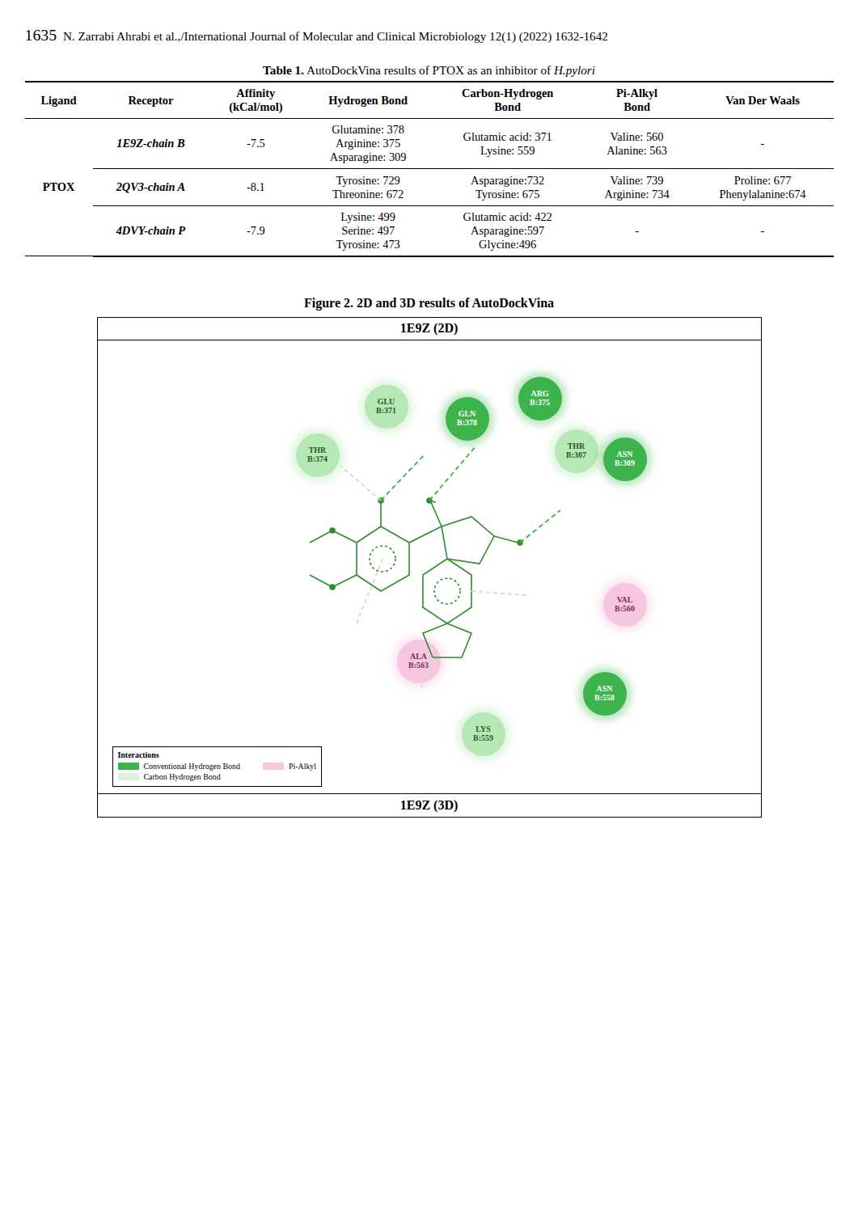1635 N. Zarrabi Ahrabi et al.,/International Journal of Molecular and Clinical Microbiology 12(1) (2022) 1632-1642
Table 1. AutoDockVina results of PTOX as an inhibitor of H.pylori
| Ligand | Receptor | Affinity (kCal/mol) | Hydrogen Bond | Carbon-Hydrogen Bond | Pi-Alkyl Bond | Van Der Waals |
| --- | --- | --- | --- | --- | --- | --- |
| PTOX | 1E9Z-chain B | -7.5 | Glutamine: 378 Arginine: 375 Asparagine: 309 | Glutamic acid: 371 Lysine: 559 | Valine: 560 Alanine: 563 | - |
| 2QV3-chain A | -8.1 | Tyrosine: 729 Threonine: 672 | Asparagine:732 Tyrosine: 675 | Valine: 739 Arginine: 734 | Proline: 677 Phenylalanine:674 |
| 4DVY-chain P | -7.9 | Lysine: 499 Serine: 497 Tyrosine: 473 | Glutamic acid: 422 Asparagine:597 Glycine:496 | - | - |
Figure 2. 2D and 3D results of AutoDockVina
1E9Z (2D)
GLU
B:371
GLN
B:378
ARG
B:375
THR
B:374
THR
B:307
ASN
B:309
VAL
B:560
ALA
B:563
ASN
B:558
LYS
B:559
Interactions
Conventional Hydrogen Bond
Carbon Hydrogen Bond
Pi-Alkyl
1E9Z (3D)